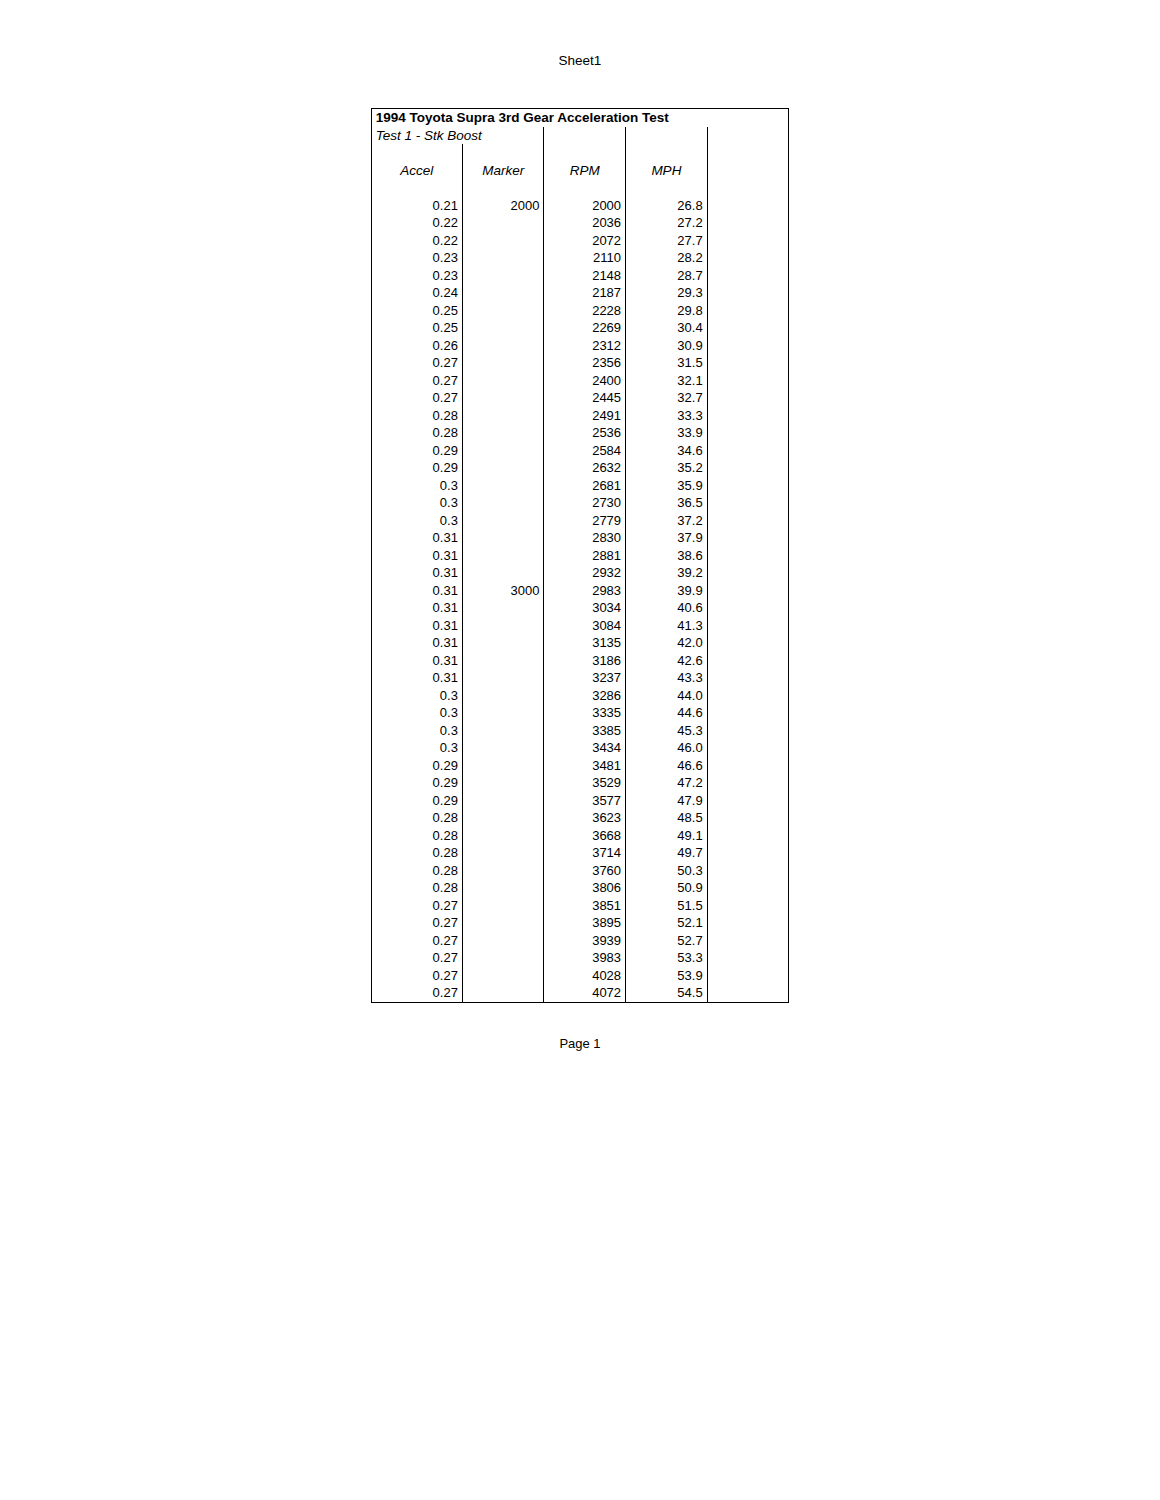Sheet1
| 1994 Toyota Supra 3rd Gear Acceleration Test |
| Test 1 - Stk Boost | | | |
| Accel | Marker | RPM | MPH | |
| 0.21 | 2000 | 2000 | 26.8 | |
| 0.22 | | 2036 | 27.2 | |
| 0.22 | | 2072 | 27.7 | |
| 0.23 | | 2110 | 28.2 | |
| 0.23 | | 2148 | 28.7 | |
| 0.24 | | 2187 | 29.3 | |
| 0.25 | | 2228 | 29.8 | |
| 0.25 | | 2269 | 30.4 | |
| 0.26 | | 2312 | 30.9 | |
| 0.27 | | 2356 | 31.5 | |
| 0.27 | | 2400 | 32.1 | |
| 0.27 | | 2445 | 32.7 | |
| 0.28 | | 2491 | 33.3 | |
| 0.28 | | 2536 | 33.9 | |
| 0.29 | | 2584 | 34.6 | |
| 0.29 | | 2632 | 35.2 | |
| 0.3 | | 2681 | 35.9 | |
| 0.3 | | 2730 | 36.5 | |
| 0.3 | | 2779 | 37.2 | |
| 0.31 | | 2830 | 37.9 | |
| 0.31 | | 2881 | 38.6 | |
| 0.31 | | 2932 | 39.2 | |
| 0.31 | 3000 | 2983 | 39.9 | |
| 0.31 | | 3034 | 40.6 | |
| 0.31 | | 3084 | 41.3 | |
| 0.31 | | 3135 | 42.0 | |
| 0.31 | | 3186 | 42.6 | |
| 0.31 | | 3237 | 43.3 | |
| 0.3 | | 3286 | 44.0 | |
| 0.3 | | 3335 | 44.6 | |
| 0.3 | | 3385 | 45.3 | |
| 0.3 | | 3434 | 46.0 | |
| 0.29 | | 3481 | 46.6 | |
| 0.29 | | 3529 | 47.2 | |
| 0.29 | | 3577 | 47.9 | |
| 0.28 | | 3623 | 48.5 | |
| 0.28 | | 3668 | 49.1 | |
| 0.28 | | 3714 | 49.7 | |
| 0.28 | | 3760 | 50.3 | |
| 0.28 | | 3806 | 50.9 | |
| 0.27 | | 3851 | 51.5 | |
| 0.27 | | 3895 | 52.1 | |
| 0.27 | | 3939 | 52.7 | |
| 0.27 | | 3983 | 53.3 | |
| 0.27 | | 4028 | 53.9 | |
| 0.27 | | 4072 | 54.5 | |
Page 1